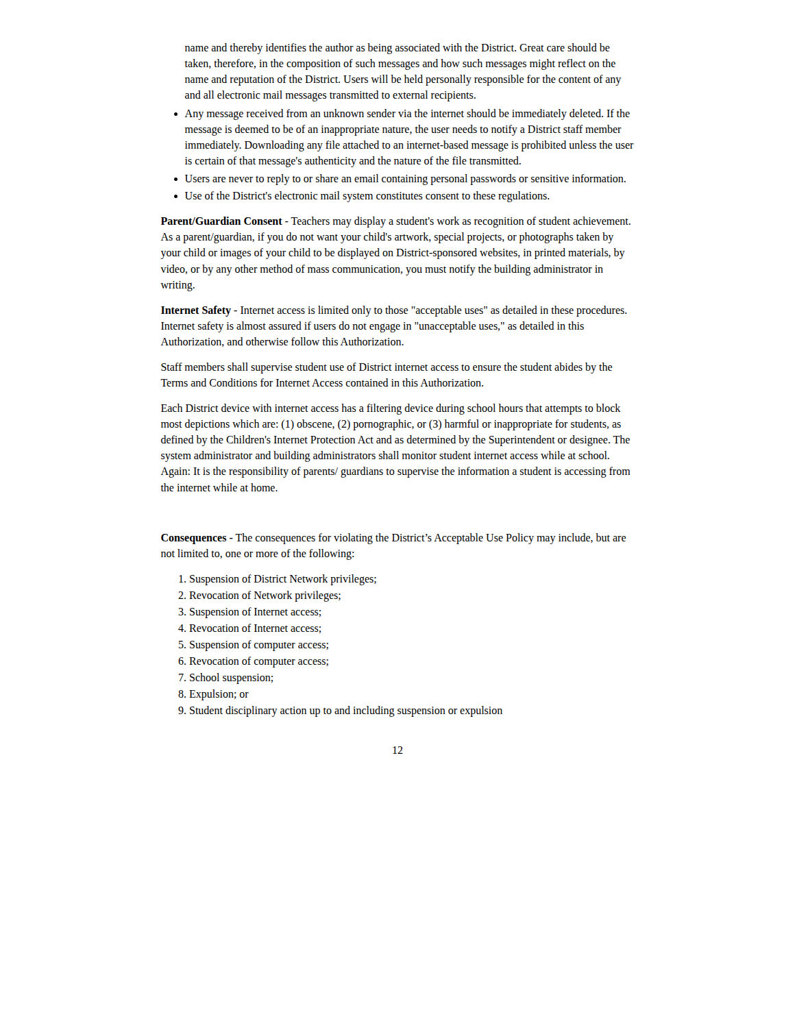name and thereby identifies the author as being associated with the District. Great care should be taken, therefore, in the composition of such messages and how such messages might reflect on the name and reputation of the District. Users will be held personally responsible for the content of any and all electronic mail messages transmitted to external recipients.
Any message received from an unknown sender via the internet should be immediately deleted. If the message is deemed to be of an inappropriate nature, the user needs to notify a District staff member immediately. Downloading any file attached to an internet-based message is prohibited unless the user is certain of that message's authenticity and the nature of the file transmitted.
Users are never to reply to or share an email containing personal passwords or sensitive information.
Use of the District's electronic mail system constitutes consent to these regulations.
Parent/Guardian Consent - Teachers may display a student's work as recognition of student achievement. As a parent/guardian, if you do not want your child's artwork, special projects, or photographs taken by your child or images of your child to be displayed on District-sponsored websites, in printed materials, by video, or by any other method of mass communication, you must notify the building administrator in writing.
Internet Safety - Internet access is limited only to those "acceptable uses" as detailed in these procedures. Internet safety is almost assured if users do not engage in "unacceptable uses," as detailed in this Authorization, and otherwise follow this Authorization.
Staff members shall supervise student use of District internet access to ensure the student abides by the Terms and Conditions for Internet Access contained in this Authorization.
Each District device with internet access has a filtering device during school hours that attempts to block most depictions which are: (1) obscene, (2) pornographic, or (3) harmful or inappropriate for students, as defined by the Children's Internet Protection Act and as determined by the Superintendent or designee. The system administrator and building administrators shall monitor student internet access while at school.
Again: It is the responsibility of parents/ guardians to supervise the information a student is accessing from the internet while at home.
Consequences - The consequences for violating the District’s Acceptable Use Policy may include, but are not limited to, one or more of the following:
Suspension of District Network privileges;
Revocation of Network privileges;
Suspension of Internet access;
Revocation of Internet access;
Suspension of computer access;
Revocation of computer access;
School suspension;
Expulsion; or
Student disciplinary action up to and including suspension or expulsion
12